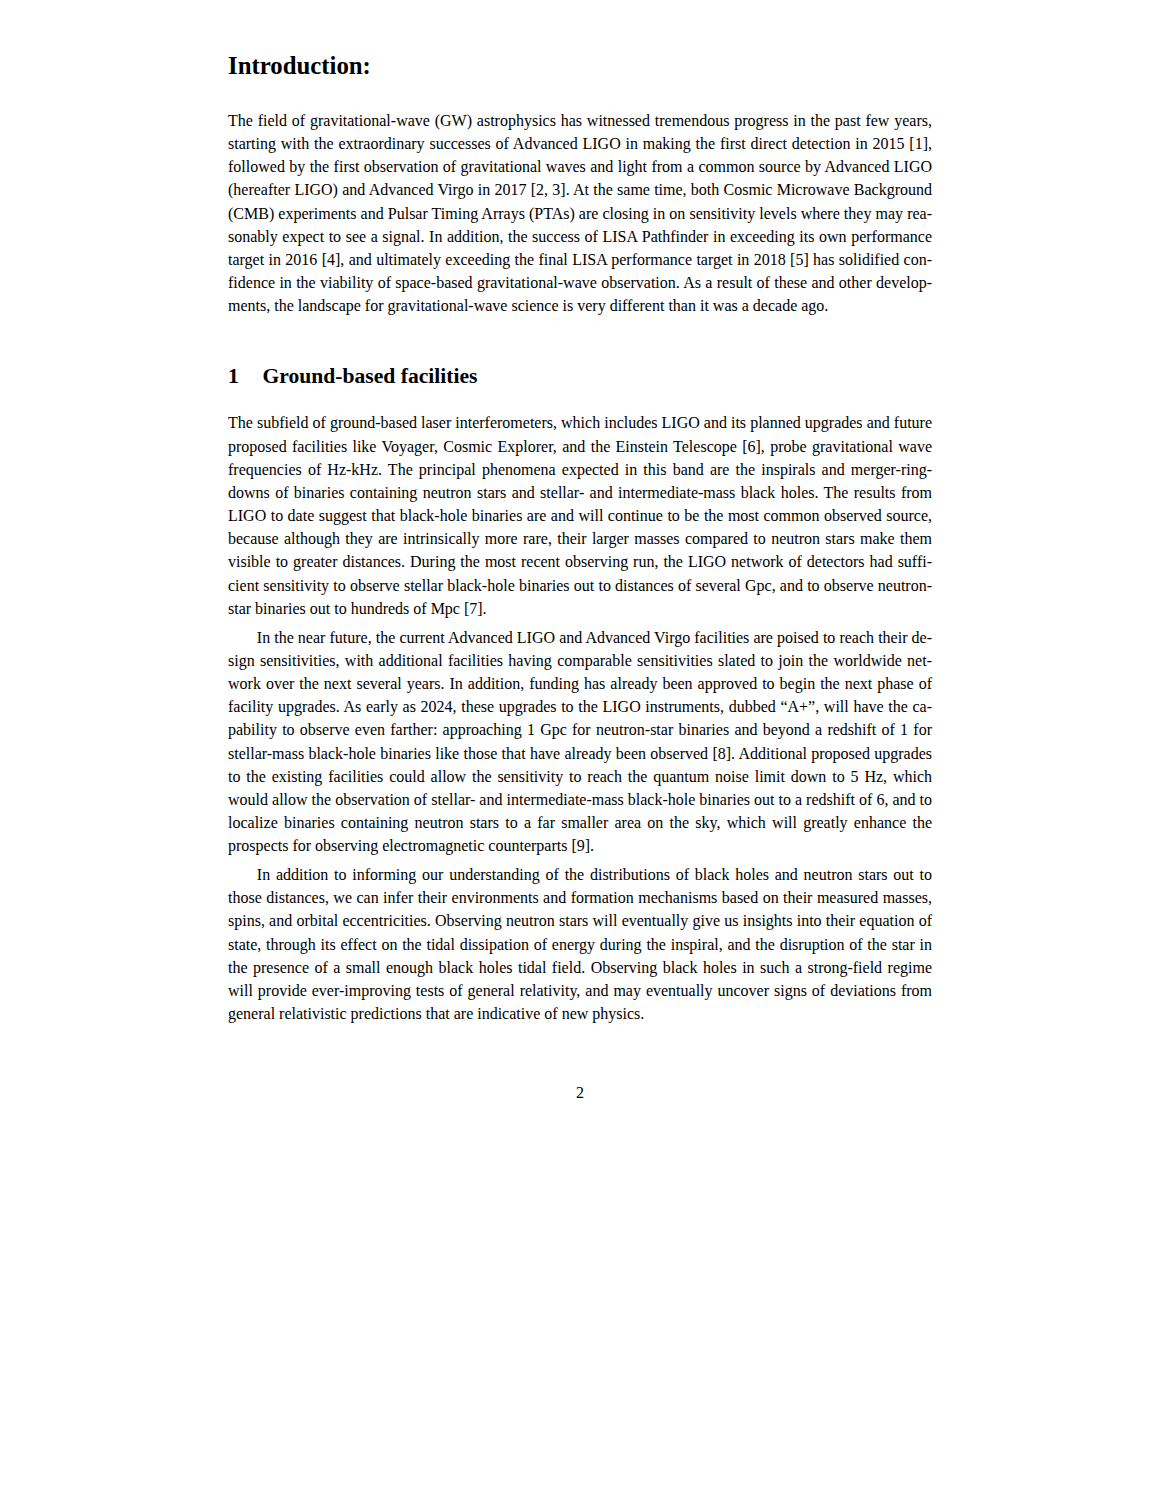Introduction:
The field of gravitational-wave (GW) astrophysics has witnessed tremendous progress in the past few years, starting with the extraordinary successes of Advanced LIGO in making the first direct detection in 2015 [1], followed by the first observation of gravitational waves and light from a common source by Advanced LIGO (hereafter LIGO) and Advanced Virgo in 2017 [2, 3]. At the same time, both Cosmic Microwave Background (CMB) experiments and Pulsar Timing Arrays (PTAs) are closing in on sensitivity levels where they may reasonably expect to see a signal. In addition, the success of LISA Pathfinder in exceeding its own performance target in 2016 [4], and ultimately exceeding the final LISA performance target in 2018 [5] has solidified confidence in the viability of space-based gravitational-wave observation. As a result of these and other developments, the landscape for gravitational-wave science is very different than it was a decade ago.
1 Ground-based facilities
The subfield of ground-based laser interferometers, which includes LIGO and its planned upgrades and future proposed facilities like Voyager, Cosmic Explorer, and the Einstein Telescope [6], probe gravitational wave frequencies of Hz-kHz. The principal phenomena expected in this band are the inspirals and merger-ringdowns of binaries containing neutron stars and stellar- and intermediate-mass black holes. The results from LIGO to date suggest that black-hole binaries are and will continue to be the most common observed source, because although they are intrinsically more rare, their larger masses compared to neutron stars make them visible to greater distances. During the most recent observing run, the LIGO network of detectors had sufficient sensitivity to observe stellar black-hole binaries out to distances of several Gpc, and to observe neutron-star binaries out to hundreds of Mpc [7].
In the near future, the current Advanced LIGO and Advanced Virgo facilities are poised to reach their design sensitivities, with additional facilities having comparable sensitivities slated to join the worldwide network over the next several years. In addition, funding has already been approved to begin the next phase of facility upgrades. As early as 2024, these upgrades to the LIGO instruments, dubbed “A+”, will have the capability to observe even farther: approaching 1 Gpc for neutron-star binaries and beyond a redshift of 1 for stellar-mass black-hole binaries like those that have already been observed [8]. Additional proposed upgrades to the existing facilities could allow the sensitivity to reach the quantum noise limit down to 5 Hz, which would allow the observation of stellar- and intermediate-mass black-hole binaries out to a redshift of 6, and to localize binaries containing neutron stars to a far smaller area on the sky, which will greatly enhance the prospects for observing electromagnetic counterparts [9].
In addition to informing our understanding of the distributions of black holes and neutron stars out to those distances, we can infer their environments and formation mechanisms based on their measured masses, spins, and orbital eccentricities. Observing neutron stars will eventually give us insights into their equation of state, through its effect on the tidal dissipation of energy during the inspiral, and the disruption of the star in the presence of a small enough black holes tidal field. Observing black holes in such a strong-field regime will provide ever-improving tests of general relativity, and may eventually uncover signs of deviations from general relativistic predictions that are indicative of new physics.
2